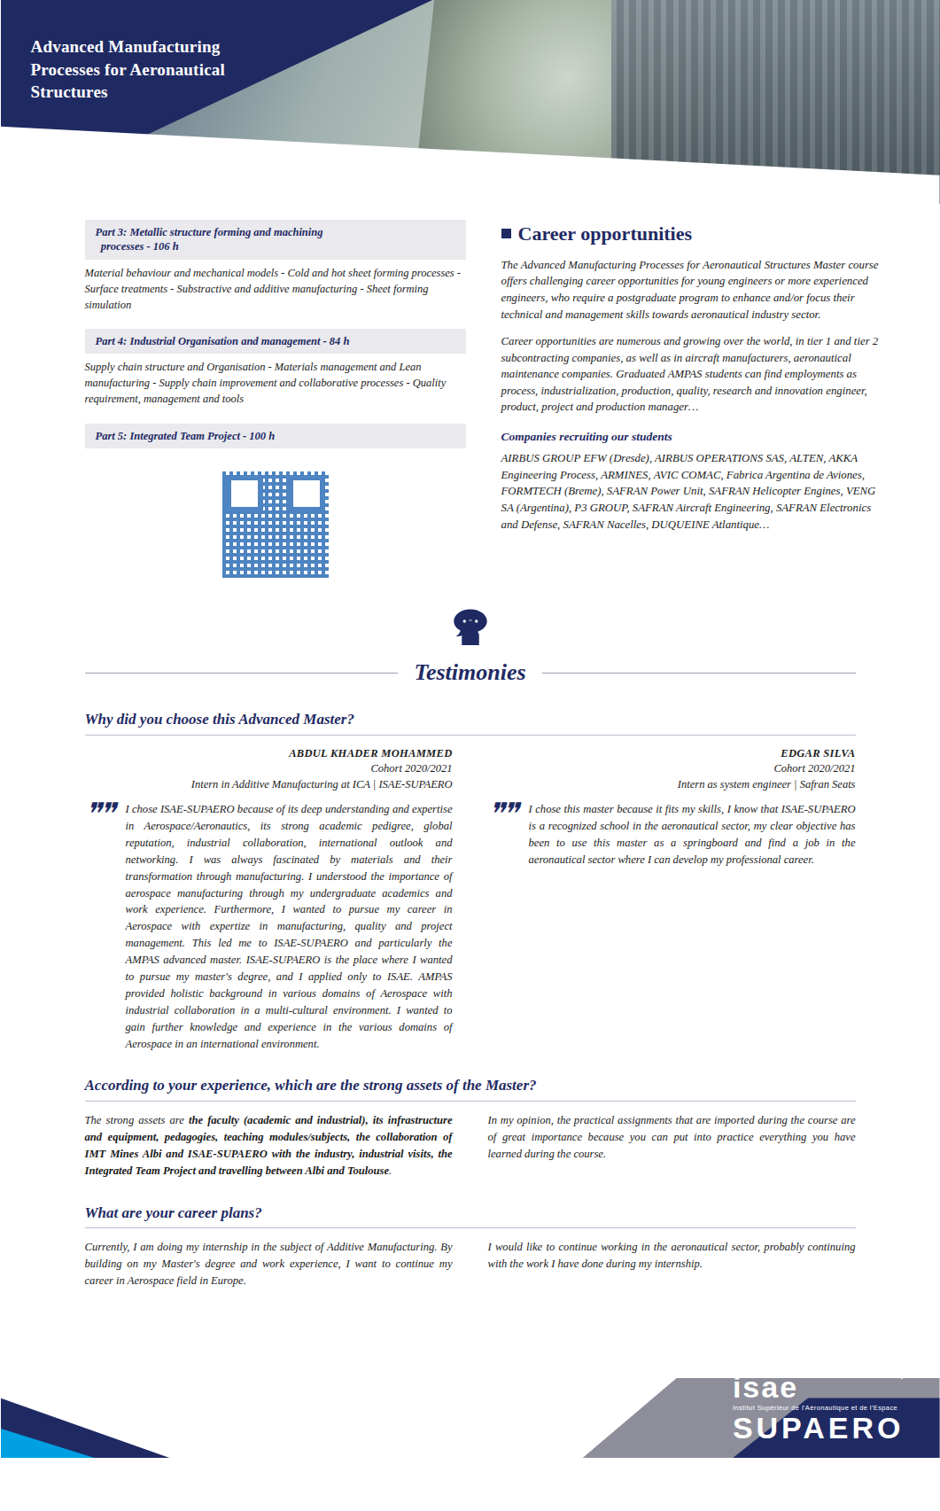Advanced Manufacturing
Processes for Aeronautical
Structures
Part 3: Metallic structure forming and machining
processes - 106 h
Material behaviour and mechanical models - Cold and hot sheet forming processes - Surface treatments - Substractive and additive manufacturing - Sheet forming simulation
Part 4: Industrial Organisation and management - 84 h
Supply chain structure and Organisation - Materials management and Lean manufacturing - Supply chain improvement and collaborative processes - Quality requirement, management and tools
Part 5: Integrated Team Project - 100 h
Career opportunities
The Advanced Manufacturing Processes for Aeronautical Structures Master course offers challenging career opportunities for young engineers or more experienced engineers, who require a postgraduate program to enhance and/or focus their technical and management skills towards aeronautical industry sector.
Career opportunities are numerous and growing over the world, in tier 1 and tier 2 subcontracting companies, as well as in aircraft manufacturers, aeronautical maintenance companies. Graduated AMPAS students can find employments as process, industrialization, production, quality, research and innovation engineer, product, project and production manager…
Companies recruiting our students
AIRBUS GROUP EFW (Dresde), AIRBUS OPERATIONS SAS, ALTEN, AKKA Engineering Process, ARMINES, AVIC COMAC, Fabrica Argentina de Aviones, FORMTECH (Breme), SAFRAN Power Unit, SAFRAN Helicopter Engines, VENG SA (Argentina), P3 GROUP, SAFRAN Aircraft Engineering, SAFRAN Electronics and Defense, SAFRAN Nacelles, DUQUEINE Atlantique…
Testimonies
Why did you choose this Advanced Master?
ABDUL KHADER MOHAMMED
Cohort 2020/2021
Intern in Additive Manufacturing at ICA | ISAE-SUPAERO
❞❞ I chose ISAE-SUPAERO because of its deep understanding and expertise in Aerospace/Aeronautics, its strong academic pedigree, global reputation, industrial collaboration, international outlook and networking. I was always fascinated by materials and their transformation through manufacturing. I understood the importance of aerospace manufacturing through my undergraduate academics and work experience. Furthermore, I wanted to pursue my career in Aerospace with expertize in manufacturing, quality and project management. This led me to ISAE-SUPAERO and particularly the AMPAS advanced master. ISAE-SUPAERO is the place where I wanted to pursue my master's degree, and I applied only to ISAE. AMPAS provided holistic background in various domains of Aerospace with industrial collaboration in a multi-cultural environment. I wanted to gain further knowledge and experience in the various domains of Aerospace in an international environment.
EDGAR SILVA
Cohort 2020/2021
Intern as system engineer | Safran Seats
❞❞ I chose this master because it fits my skills, I know that ISAE-SUPAERO is a recognized school in the aeronautical sector, my clear objective has been to use this master as a springboard and find a job in the aeronautical sector where I can develop my professional career.
According to your experience, which are the strong assets of the Master?
The strong assets are the faculty (academic and industrial), its infrastructure and equipment, pedagogies, teaching modules/subjects, the collaboration of IMT Mines Albi and ISAE-SUPAERO with the industry, industrial visits, the Integrated Team Project and travelling between Albi and Toulouse.
In my opinion, the practical assignments that are imported during the course are of great importance because you can put into practice everything you have learned during the course.
What are your career plans?
Currently, I am doing my internship in the subject of Additive Manufacturing. By building on my Master's degree and work experience, I want to continue my career in Aerospace field in Europe.
I would like to continue working in the aeronautical sector, probably continuing with the work I have done during my internship.
✈
isae
Institut Supérieur de l'Aéronautique et de l'Espace
SUPAERO